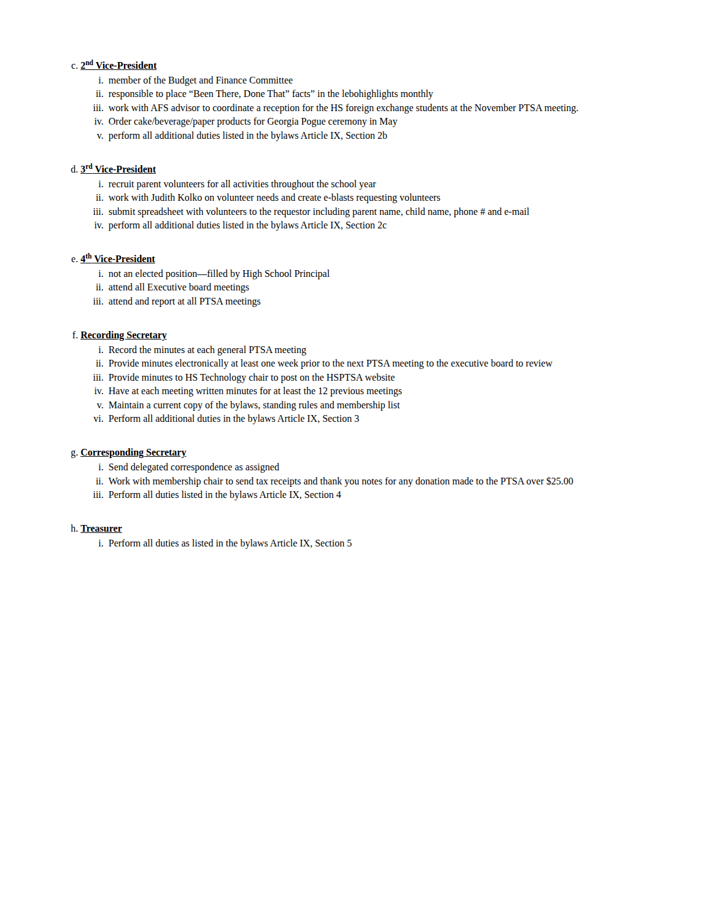2nd Vice-President
member of the Budget and Finance Committee
responsible to place “Been There, Done That” facts” in the lebohighlights monthly
work with AFS advisor to coordinate a reception for the HS foreign exchange students at the November PTSA meeting.
Order cake/beverage/paper products for Georgia Pogue ceremony in May
perform all additional duties listed in the bylaws Article IX, Section 2b
3rd Vice-President
recruit parent volunteers for all activities throughout the school year
work with Judith Kolko on volunteer needs and create e-blasts requesting volunteers
submit spreadsheet with volunteers to the requestor including parent name, child name, phone # and e-mail
perform all additional duties listed in the bylaws Article IX, Section 2c
4th Vice-President
not an elected position—filled by High School Principal
attend all Executive board meetings
attend and report at all PTSA meetings
Recording Secretary
Record the minutes at each general PTSA meeting
Provide minutes electronically at least one week prior to the next PTSA meeting to the executive board to review
Provide minutes to HS Technology chair to post on the HSPTSA website
Have at each meeting written minutes for at least the 12 previous meetings
Maintain a current copy of the bylaws, standing rules and membership list
Perform all additional duties in the bylaws Article IX, Section 3
Corresponding Secretary
Send delegated correspondence as assigned
Work with membership chair to send tax receipts and thank you notes for any donation made to the PTSA over $25.00
Perform all duties listed in the bylaws Article IX, Section 4
Treasurer
Perform all duties as listed in the bylaws Article IX, Section 5